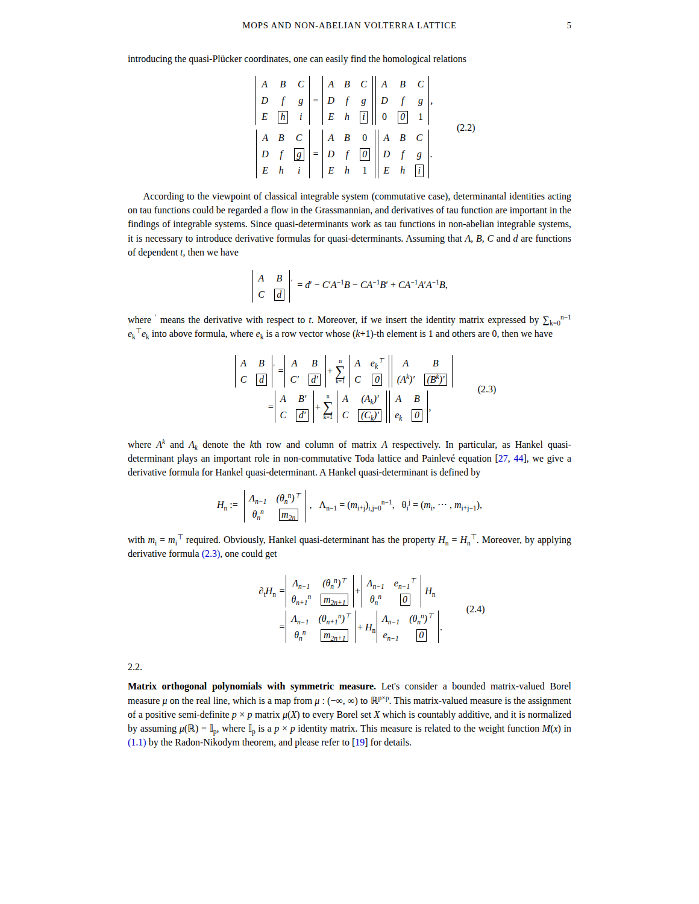MOPS AND NON-ABELIAN VOLTERRA LATTICE 5
introducing the quasi-Plücker coordinates, one can easily find the homological relations
| A | B | C |
| D | f | g |
| E | h | i |
=
| A | B | C |
| D | f | g |
| E | h | i |
| A | B | C |
| D | f | g |
| 0 | 0 | 1 |
,
| A | B | C |
| D | f | g |
| E | h | i |
=
| A | B | 0 |
| D | f | 0 |
| E | h | 1 |
| A | B | C |
| D | f | g |
| E | h | i |
.
(2.2)
According to the viewpoint of classical integrable system (commutative case), determinantal identities acting on tau functions could be regarded a flow in the Grassmannian, and derivatives of tau function are important in the findings of integrable systems. Since quasi-determinants work as tau functions in non-abelian integrable systems, it is necessary to introduce derivative formulas for quasi-determinants. Assuming that A, B, C and d are functions of dependent t, then we have
| A | B |
| C | d |
′ = d′ − C′A−1B − CA−1B′ + CA−1A′A−1B,
where ′ means the derivative with respect to t. Moreover, if we insert the identity matrix expressed by ∑k=0n−1 ek⊤ek into above formula, where ek is a row vector whose (k+1)-th element is 1 and others are 0, then we have
| A | B |
| C | d |
′ =
| A | B |
| C′ | d′ |
+ n∑k=1
| A | e k ⊤ |
| C | 0 |
| A | B |
| (A k )′ | (B k )′ |
=
| A | B′ |
| C | d′ |
+ n∑k=1
| A | (A k )′ |
| C | (C k )′ |
| A | B |
| e k | 0 |
,
(2.3)
where Ak and Ak denote the kth row and column of matrix A respectively. In particular, as Hankel quasi-determinant plays an important role in non-commutative Toda lattice and Painlevé equation [27, 44], we give a derivative formula for Hankel quasi-determinant. A Hankel quasi-determinant is defined by
Hn :=
| Λ n−1 | (θ n n ) ⊤ |
| θ n n | m 2n |
, Λn−1 = (mi+j)i,j=0n−1, θij = (mi, ··· , mi+j−1),
with mi = mi⊤ required. Obviously, Hankel quasi-determinant has the property Hn = Hn⊤. Moreover, by applying derivative formula (2.3), one could get
∂tHn =
| Λ n−1 | (θ n n ) ⊤ |
| θ n+1 n | m 2n+1 |
+
| Λ n−1 | e n−1 ⊤ |
| θ n n | 0 |
Hn
=
| Λ n−1 | (θ n+1 n ) ⊤ |
| θ n n | m 2n+1 |
+ Hn
| Λ n−1 | (θ n n ) ⊤ |
| e n−1 | 0 |
.
(2.4)
2.2.
Matrix orthogonal polynomials with symmetric measure.
Let's consider a bounded matrix-valued Borel measure μ on the real line, which is a map from μ : (−∞, ∞) to ℝp×p. This matrix-valued measure is the assignment of a positive semi-definite p × p matrix μ(X) to every Borel set X which is countably additive, and it is normalized by assuming μ(ℝ) = 𝕀p, where 𝕀p is a p × p identity matrix. This measure is related to the weight function M(x) in (1.1) by the Radon-Nikodym theorem, and please refer to [19] for details.